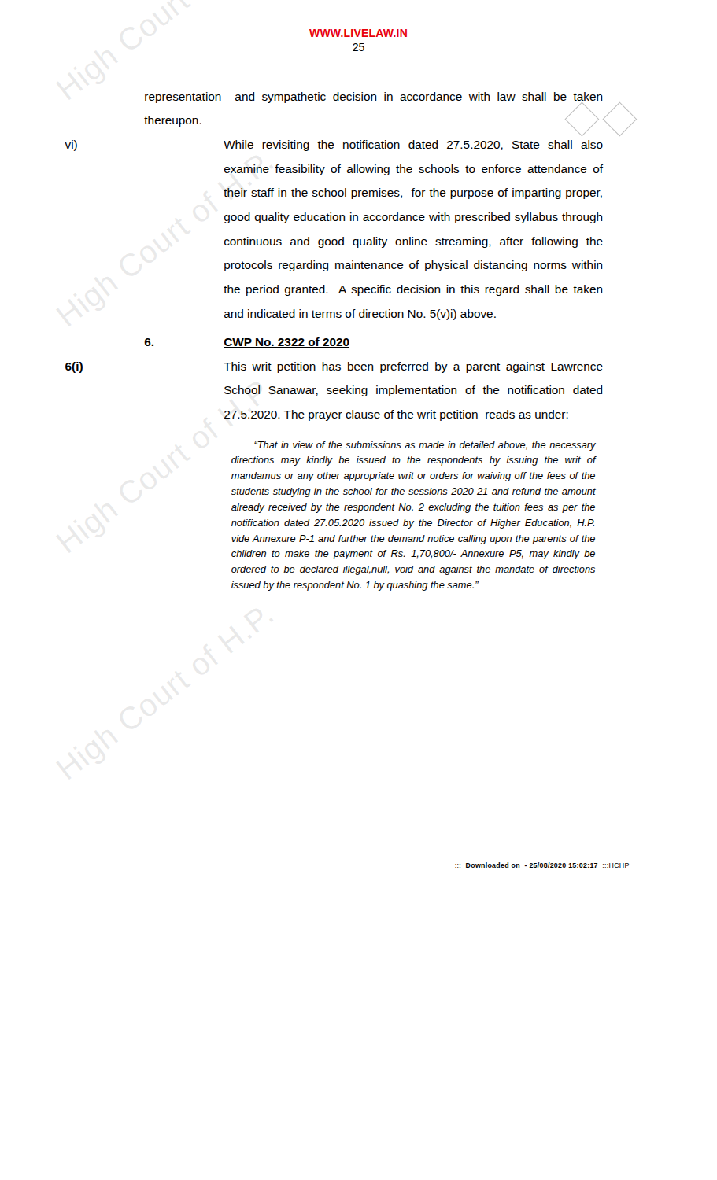High Court of H.P.
High Court of H.P.
High Court of H.P.
High Court of H.P.
WWW.LIVELAW.IN
25
representation and sympathetic decision in accordance with law shall be taken thereupon.
vi) While revisiting the notification dated 27.5.2020, State shall also examine feasibility of allowing the schools to enforce attendance of their staff in the school premises, for the purpose of imparting proper, good quality education in accordance with prescribed syllabus through continuous and good quality online streaming, after following the protocols regarding maintenance of physical distancing norms within the period granted. A specific decision in this regard shall be taken and indicated in terms of direction No. 5(v)i) above.
6. CWP No. 2322 of 2020
6(i) This writ petition has been preferred by a parent against Lawrence School Sanawar, seeking implementation of the notification dated 27.5.2020. The prayer clause of the writ petition reads as under:
“That in view of the submissions as made in detailed above, the necessary directions may kindly be issued to the respondents by issuing the writ of mandamus or any other appropriate writ or orders for waiving off the fees of the students studying in the school for the sessions 2020-21 and refund the amount already received by the respondent No. 2 excluding the tuition fees as per the notification dated 27.05.2020 issued by the Director of Higher Education, H.P. vide Annexure P-1 and further the demand notice calling upon the parents of the children to make the payment of Rs. 1,70,800/- Annexure P5, may kindly be ordered to be declared illegal,null, void and against the mandate of directions issued by the respondent No. 1 by quashing the same.”
::: Downloaded on - 25/08/2020 15:02:17 :::HCHP